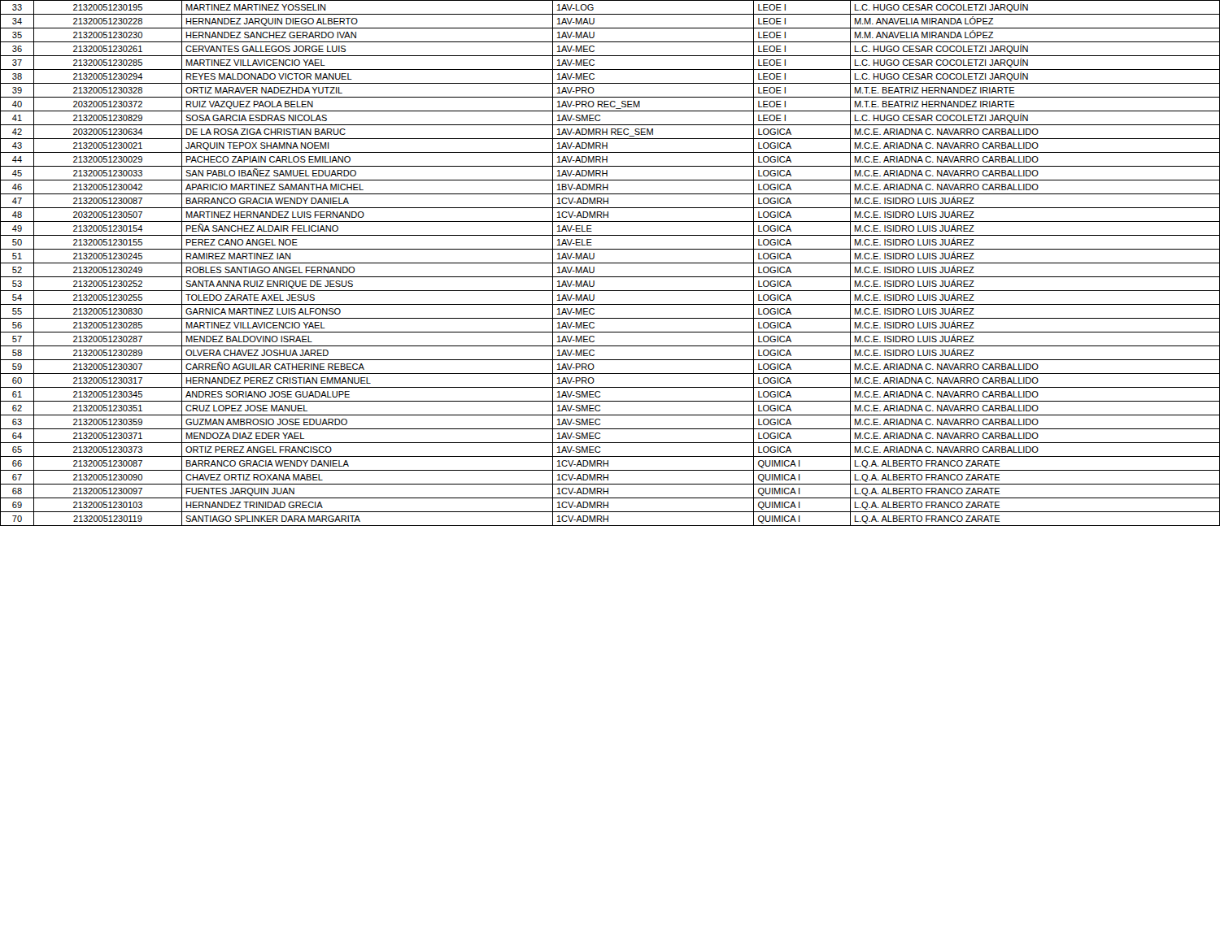| 33 | 21320051230195 | MARTINEZ MARTINEZ YOSSELIN | 1AV-LOG | LEOE I | L.C. HUGO CESAR COCOLETZI JARQUÍN |
| 34 | 21320051230228 | HERNANDEZ JARQUIN DIEGO ALBERTO | 1AV-MAU | LEOE I | M.M. ANAVELIA MIRANDA LÓPEZ |
| 35 | 21320051230230 | HERNANDEZ SANCHEZ GERARDO IVAN | 1AV-MAU | LEOE I | M.M. ANAVELIA MIRANDA LÓPEZ |
| 36 | 21320051230261 | CERVANTES GALLEGOS JORGE LUIS | 1AV-MEC | LEOE I | L.C. HUGO CESAR COCOLETZI JARQUÍN |
| 37 | 21320051230285 | MARTINEZ VILLAVICENCIO YAEL | 1AV-MEC | LEOE I | L.C. HUGO CESAR COCOLETZI JARQUÍN |
| 38 | 21320051230294 | REYES MALDONADO VICTOR MANUEL | 1AV-MEC | LEOE I | L.C. HUGO CESAR COCOLETZI JARQUÍN |
| 39 | 21320051230328 | ORTIZ MARAVER NADEZHDA YUTZIL | 1AV-PRO | LEOE I | M.T.E. BEATRIZ HERNANDEZ IRIARTE |
| 40 | 20320051230372 | RUIZ VAZQUEZ PAOLA BELEN | 1AV-PRO REC_SEM | LEOE I | M.T.E. BEATRIZ HERNANDEZ IRIARTE |
| 41 | 21320051230829 | SOSA GARCIA ESDRAS NICOLAS | 1AV-SMEC | LEOE I | L.C. HUGO CESAR COCOLETZI JARQUÍN |
| 42 | 20320051230634 | DE LA ROSA ZIGA CHRISTIAN BARUC | 1AV-ADMRH REC_SEM | LOGICA | M.C.E. ARIADNA C. NAVARRO CARBALLIDO |
| 43 | 21320051230021 | JARQUIN TEPOX SHAMNA NOEMI | 1AV-ADMRH | LOGICA | M.C.E. ARIADNA C. NAVARRO CARBALLIDO |
| 44 | 21320051230029 | PACHECO ZAPIAIN CARLOS EMILIANO | 1AV-ADMRH | LOGICA | M.C.E. ARIADNA C. NAVARRO CARBALLIDO |
| 45 | 21320051230033 | SAN PABLO IBAÑEZ SAMUEL EDUARDO | 1AV-ADMRH | LOGICA | M.C.E. ARIADNA C. NAVARRO CARBALLIDO |
| 46 | 21320051230042 | APARICIO MARTINEZ SAMANTHA MICHEL | 1BV-ADMRH | LOGICA | M.C.E. ARIADNA C. NAVARRO CARBALLIDO |
| 47 | 21320051230087 | BARRANCO GRACIA WENDY DANIELA | 1CV-ADMRH | LOGICA | M.C.E. ISIDRO LUIS JUÁREZ |
| 48 | 20320051230507 | MARTINEZ HERNANDEZ LUIS FERNANDO | 1CV-ADMRH | LOGICA | M.C.E. ISIDRO LUIS JUÁREZ |
| 49 | 21320051230154 | PEÑA SANCHEZ ALDAIR FELICIANO | 1AV-ELE | LOGICA | M.C.E. ISIDRO LUIS JUÁREZ |
| 50 | 21320051230155 | PEREZ CANO ANGEL NOE | 1AV-ELE | LOGICA | M.C.E. ISIDRO LUIS JUÁREZ |
| 51 | 21320051230245 | RAMIREZ MARTINEZ IAN | 1AV-MAU | LOGICA | M.C.E. ISIDRO LUIS JUÁREZ |
| 52 | 21320051230249 | ROBLES SANTIAGO ANGEL FERNANDO | 1AV-MAU | LOGICA | M.C.E. ISIDRO LUIS JUÁREZ |
| 53 | 21320051230252 | SANTA ANNA RUIZ ENRIQUE DE JESUS | 1AV-MAU | LOGICA | M.C.E. ISIDRO LUIS JUÁREZ |
| 54 | 21320051230255 | TOLEDO ZARATE AXEL JESUS | 1AV-MAU | LOGICA | M.C.E. ISIDRO LUIS JUÁREZ |
| 55 | 21320051230830 | GARNICA MARTINEZ LUIS ALFONSO | 1AV-MEC | LOGICA | M.C.E. ISIDRO LUIS JUÁREZ |
| 56 | 21320051230285 | MARTINEZ VILLAVICENCIO YAEL | 1AV-MEC | LOGICA | M.C.E. ISIDRO LUIS JUÁREZ |
| 57 | 21320051230287 | MENDEZ BALDOVINO ISRAEL | 1AV-MEC | LOGICA | M.C.E. ISIDRO LUIS JUÁREZ |
| 58 | 21320051230289 | OLVERA CHAVEZ JOSHUA JARED | 1AV-MEC | LOGICA | M.C.E. ISIDRO LUIS JUÁREZ |
| 59 | 21320051230307 | CARREÑO AGUILAR CATHERINE REBECA | 1AV-PRO | LOGICA | M.C.E. ARIADNA C. NAVARRO CARBALLIDO |
| 60 | 21320051230317 | HERNANDEZ PEREZ CRISTIAN EMMANUEL | 1AV-PRO | LOGICA | M.C.E. ARIADNA C. NAVARRO CARBALLIDO |
| 61 | 21320051230345 | ANDRES SORIANO JOSE GUADALUPE | 1AV-SMEC | LOGICA | M.C.E. ARIADNA C. NAVARRO CARBALLIDO |
| 62 | 21320051230351 | CRUZ LOPEZ JOSE MANUEL | 1AV-SMEC | LOGICA | M.C.E. ARIADNA C. NAVARRO CARBALLIDO |
| 63 | 21320051230359 | GUZMAN AMBROSIO JOSE EDUARDO | 1AV-SMEC | LOGICA | M.C.E. ARIADNA C. NAVARRO CARBALLIDO |
| 64 | 21320051230371 | MENDOZA DIAZ EDER YAEL | 1AV-SMEC | LOGICA | M.C.E. ARIADNA C. NAVARRO CARBALLIDO |
| 65 | 21320051230373 | ORTIZ PEREZ ANGEL FRANCISCO | 1AV-SMEC | LOGICA | M.C.E. ARIADNA C. NAVARRO CARBALLIDO |
| 66 | 21320051230087 | BARRANCO GRACIA WENDY DANIELA | 1CV-ADMRH | QUIMICA I | L.Q.A. ALBERTO FRANCO ZARATE |
| 67 | 21320051230090 | CHAVEZ ORTIZ ROXANA MABEL | 1CV-ADMRH | QUIMICA I | L.Q.A. ALBERTO FRANCO ZARATE |
| 68 | 21320051230097 | FUENTES JARQUIN JUAN | 1CV-ADMRH | QUIMICA I | L.Q.A. ALBERTO FRANCO ZARATE |
| 69 | 21320051230103 | HERNANDEZ TRINIDAD GRECIA | 1CV-ADMRH | QUIMICA I | L.Q.A. ALBERTO FRANCO ZARATE |
| 70 | 21320051230119 | SANTIAGO SPLINKER DARA MARGARITA | 1CV-ADMRH | QUIMICA I | L.Q.A. ALBERTO FRANCO ZARATE |